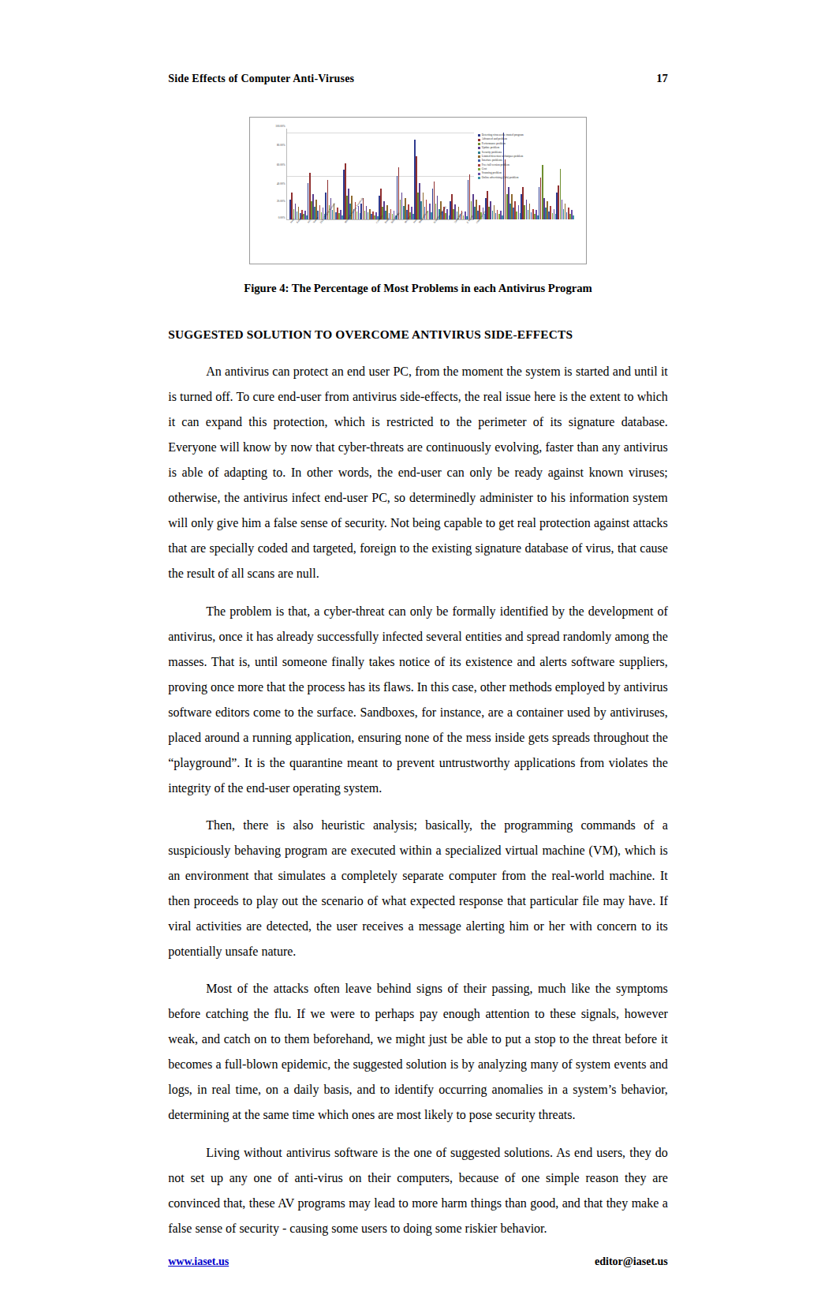Side Effects of Computer Anti-Viruses
17
100.00% 80.00% 60.00% 40.00% 20.00% 0.00%
Avast Kaspersky AVG Norton ESET NOD32 Security Microsoft Security Essentials Comodo Panda BitDefender McAfee Avira Malwarebytes Windows Defender Trend Micro F-Secure Other Security
Detecting virus as the trusted program
Advanced and problem
Performance problem
Update problem
Security problems
Limited detection techniques problem
Interface problems
Free full version problem
Cost
Scanning problem
Online advertising (Ads) problem
Figure 4: The Percentage of Most Problems in each Antivirus Program
SUGGESTED SOLUTION TO OVERCOME ANTIVIRUS SIDE-EFFECTS
An antivirus can protect an end user PC, from the moment the system is started and until it is turned off. To cure end-user from antivirus side-effects, the real issue here is the extent to which it can expand this protection, which is restricted to the perimeter of its signature database. Everyone will know by now that cyber-threats are continuously evolving, faster than any antivirus is able of adapting to. In other words, the end-user can only be ready against known viruses; otherwise, the antivirus infect end-user PC, so determinedly administer to his information system will only give him a false sense of security. Not being capable to get real protection against attacks that are specially coded and targeted, foreign to the existing signature database of virus, that cause the result of all scans are null.
The problem is that, a cyber-threat can only be formally identified by the development of antivirus, once it has already successfully infected several entities and spread randomly among the masses. That is, until someone finally takes notice of its existence and alerts software suppliers, proving once more that the process has its flaws. In this case, other methods employed by antivirus software editors come to the surface. Sandboxes, for instance, are a container used by antiviruses, placed around a running application, ensuring none of the mess inside gets spreads throughout the “playground”. It is the quarantine meant to prevent untrustworthy applications from violates the integrity of the end-user operating system.
Then, there is also heuristic analysis; basically, the programming commands of a suspiciously behaving program are executed within a specialized virtual machine (VM), which is an environment that simulates a completely separate computer from the real-world machine. It then proceeds to play out the scenario of what expected response that particular file may have. If viral activities are detected, the user receives a message alerting him or her with concern to its potentially unsafe nature.
Most of the attacks often leave behind signs of their passing, much like the symptoms before catching the flu. If we were to perhaps pay enough attention to these signals, however weak, and catch on to them beforehand, we might just be able to put a stop to the threat before it becomes a full-blown epidemic, the suggested solution is by analyzing many of system events and logs, in real time, on a daily basis, and to identify occurring anomalies in a system’s behavior, determining at the same time which ones are most likely to pose security threats.
Living without antivirus software is the one of suggested solutions. As end users, they do not set up any one of anti-virus on their computers, because of one simple reason they are convinced that, these AV programs may lead to more harm things than good, and that they make a false sense of security - causing some users to doing some riskier behavior.
www.iaset.us
editor@iaset.us